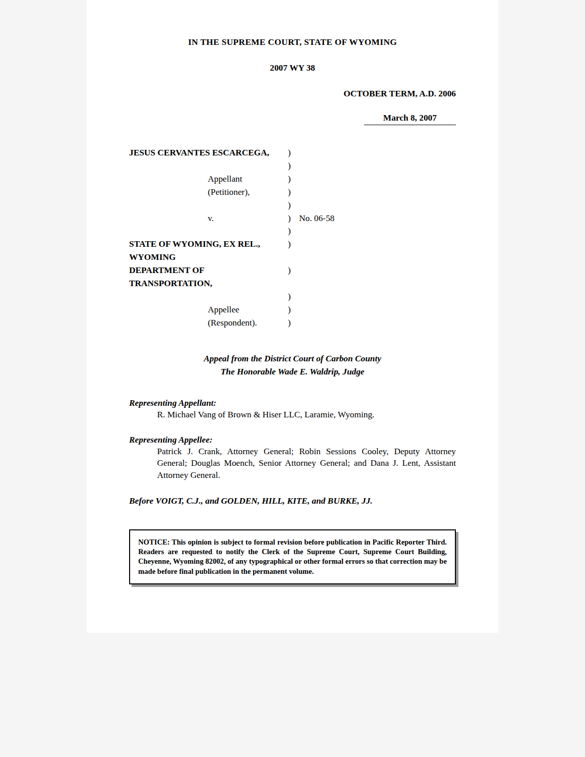IN THE SUPREME COURT, STATE OF WYOMING
2007 WY 38
OCTOBER TERM, A.D. 2006
March 8, 2007
| JESUS CERVANTES ESCARCEGA, | ) | |
| | ) | |
| Appellant | ) | |
| (Petitioner), | ) | |
| | ) | |
| v. | ) | No. 06-58 |
| | ) | |
| STATE OF WYOMING, ex rel., WYOMING | ) | |
| DEPARTMENT OF TRANSPORTATION, | ) | |
| | ) | |
| Appellee | ) | |
| (Respondent). | ) | |
Appeal from the District Court of Carbon County
The Honorable Wade E. Waldrip, Judge
Representing Appellant:
R. Michael Vang of Brown & Hiser LLC, Laramie, Wyoming.
Representing Appellee:
Patrick J. Crank, Attorney General; Robin Sessions Cooley, Deputy Attorney General; Douglas Moench, Senior Attorney General; and Dana J. Lent, Assistant Attorney General.
Before VOIGT, C.J., and GOLDEN, HILL, KITE, and BURKE, JJ.
NOTICE: This opinion is subject to formal revision before publication in Pacific Reporter Third. Readers are requested to notify the Clerk of the Supreme Court, Supreme Court Building, Cheyenne, Wyoming 82002, of any typographical or other formal errors so that correction may be made before final publication in the permanent volume.